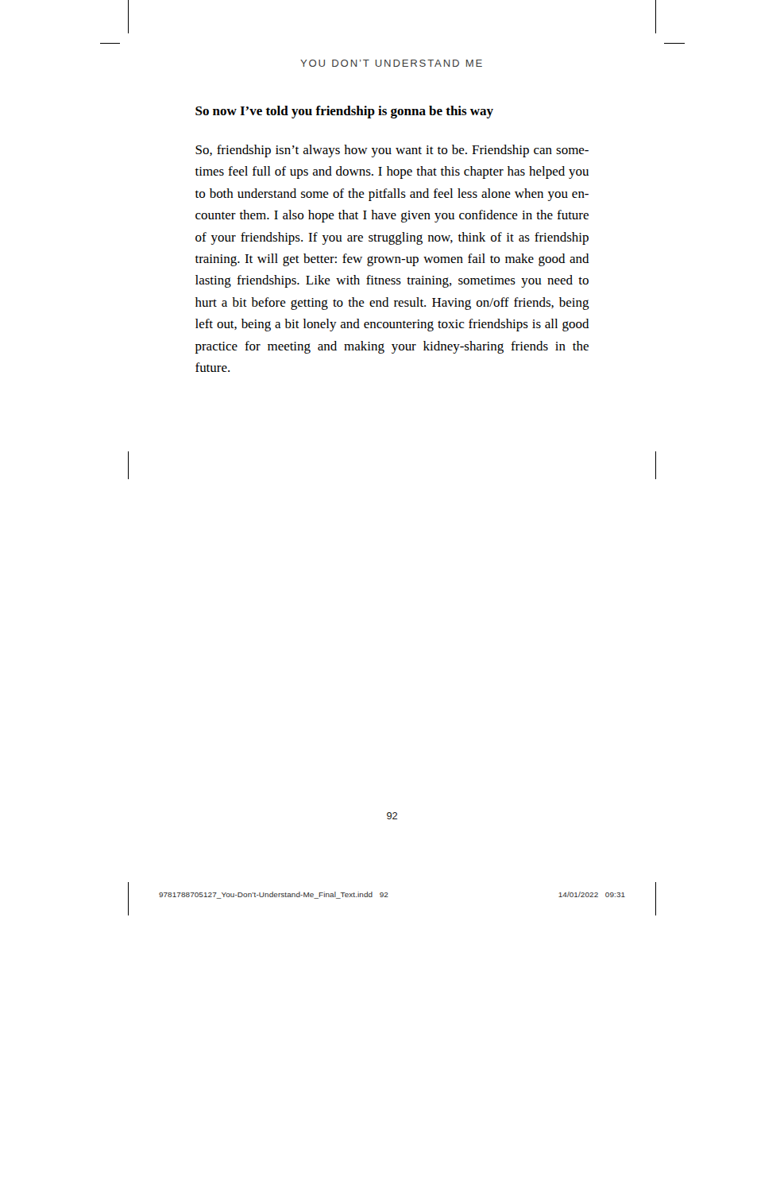You Don’t Understand Me
So now I’ve told you friendship is gonna be this way
So, friendship isn’t always how you want it to be. Friendship can sometimes feel full of ups and downs. I hope that this chapter has helped you to both understand some of the pitfalls and feel less alone when you encounter them. I also hope that I have given you confidence in the future of your friendships. If you are struggling now, think of it as friendship training. It will get better: few grown-up women fail to make good and lasting friendships. Like with fitness training, sometimes you need to hurt a bit before getting to the end result. Having on/off friends, being left out, being a bit lonely and encountering toxic friendships is all good practice for meeting and making your kidney-sharing friends in the future.
92
9781788705127_You-Don’t-Understand-Me_Final_Text.indd 92 14/01/2022 09:31